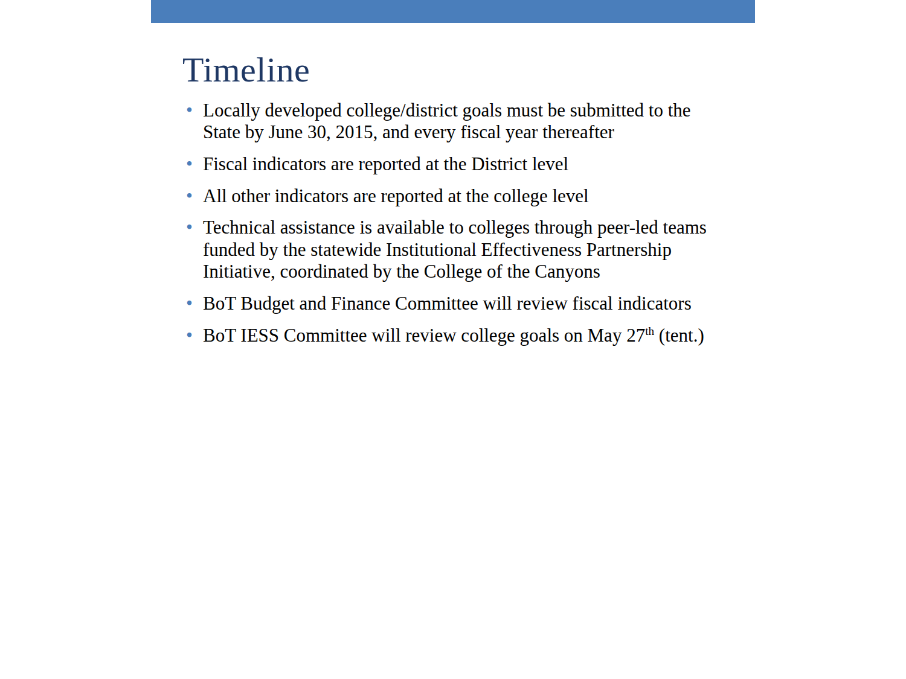Timeline
Locally developed college/district goals must be submitted to the State by June 30, 2015, and every fiscal year thereafter
Fiscal indicators are reported at the District level
All other indicators are reported at the college level
Technical assistance is available to colleges through peer-led teams funded by the statewide Institutional Effectiveness Partnership Initiative, coordinated by the College of the Canyons
BoT Budget and Finance Committee will review fiscal indicators
BoT IESS Committee will review college goals on May 27th (tent.)